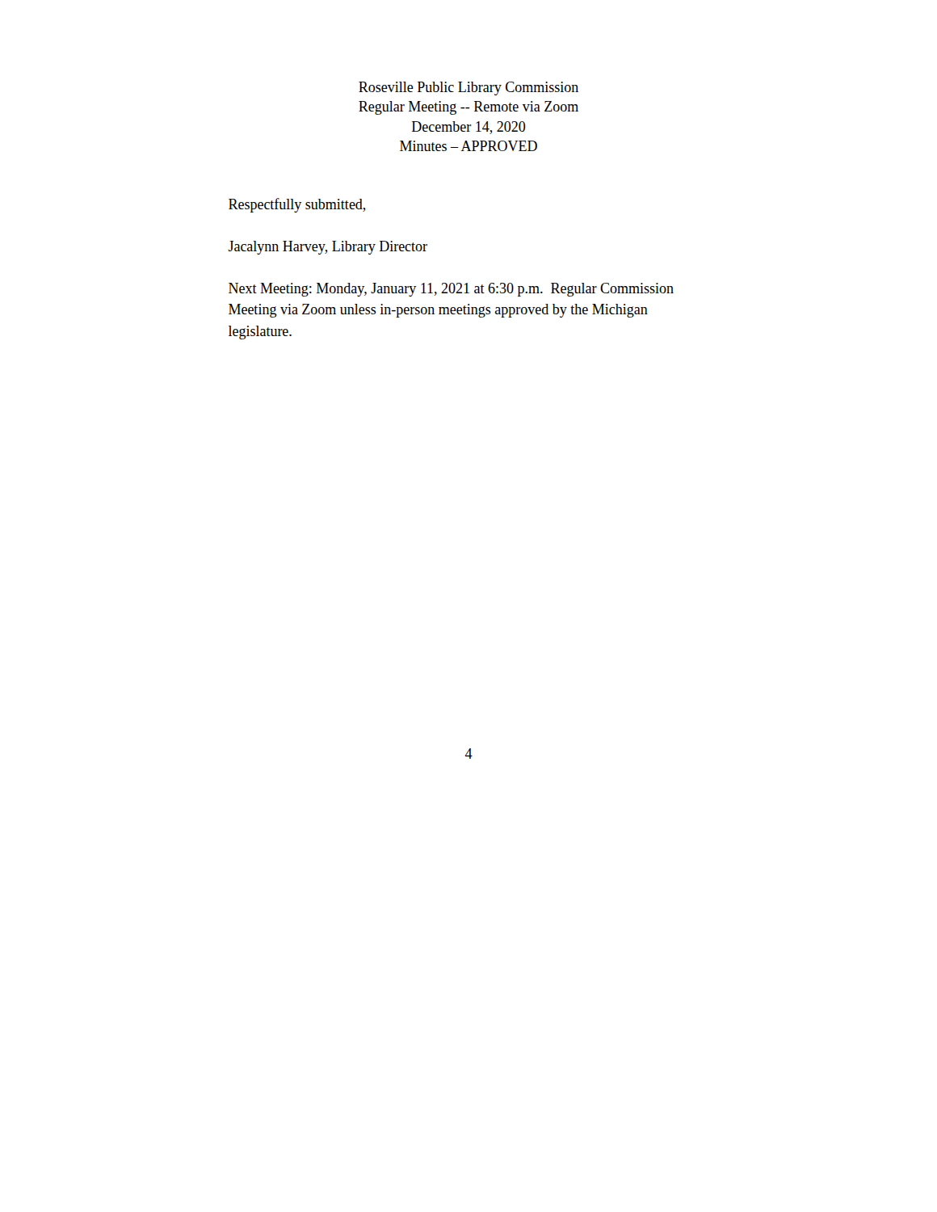Roseville Public Library Commission
Regular Meeting -- Remote via Zoom
December 14, 2020
Minutes – APPROVED
Respectfully submitted,
Jacalynn Harvey, Library Director
Next Meeting: Monday, January 11, 2021 at 6:30 p.m. Regular Commission Meeting via Zoom unless in-person meetings approved by the Michigan legislature.
4